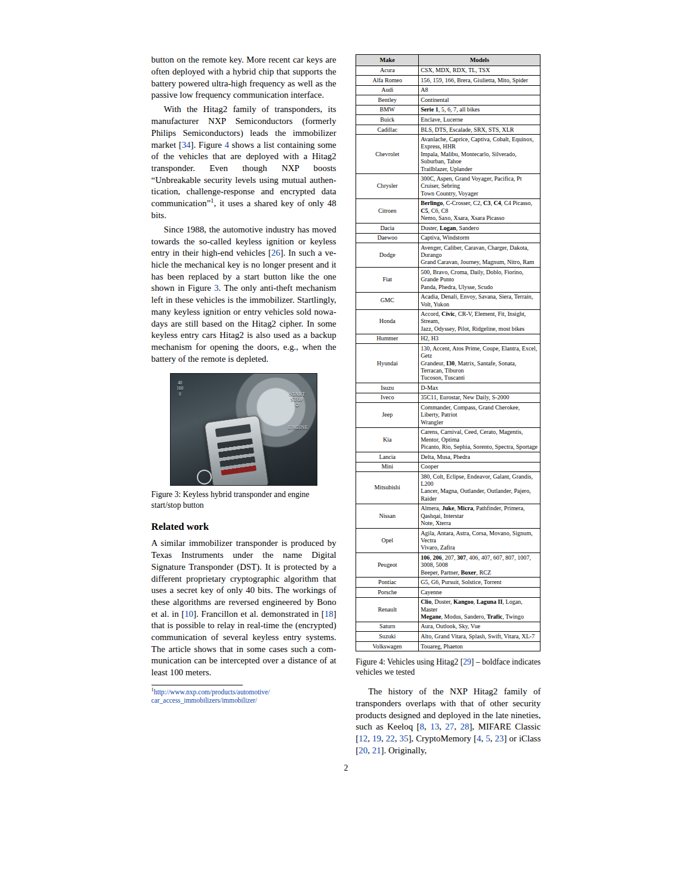button on the remote key. More recent car keys are often deployed with a hybrid chip that supports the battery powered ultra-high frequency as well as the passive low frequency communication interface.
With the Hitag2 family of transponders, its manufacturer NXP Semiconductors (formerly Philips Semiconductors) leads the immobilizer market [34]. Figure 4 shows a list containing some of the vehicles that are deployed with a Hitag2 transponder. Even though NXP boosts “Unbreakable security levels using mutual authentication, challenge-response and encrypted data communication”1, it uses a shared key of only 48 bits.
Since 1988, the automotive industry has moved towards the so-called keyless ignition or keyless entry in their high-end vehicles [26]. In such a vehicle the mechanical key is no longer present and it has been replaced by a start button like the one shown in Figure 3. The only anti-theft mechanism left in these vehicles is the immobilizer. Startlingly, many keyless ignition or entry vehicles sold nowadays are still based on the Hitag2 cipher. In some keyless entry cars Hitag2 is also used as a backup mechanism for opening the doors, e.g., when the battery of the remote is depleted.
40
160
0
START
STOP
⏻
ENGINE
Figure 3: Keyless hybrid transponder and engine start/stop button
Related work
A similar immobilizer transponder is produced by Texas Instruments under the name Digital Signature Transponder (DST). It is protected by a different proprietary cryptographic algorithm that uses a secret key of only 40 bits. The workings of these algorithms are reversed engineered by Bono et al. in [10]. Francillon et al. demonstrated in [18] that is possible to relay in real-time the (encrypted) communication of several keyless entry systems. The article shows that in some cases such a communication can be intercepted over a distance of at least 100 meters.
1http://www.nxp.com/products/automotive/
car_access_immobilizers/immobilizer/
| Make | Models |
| --- | --- |
| Acura | CSX, MDX, RDX, TL, TSX |
| Alfa Romeo | 156, 159, 166, Brera, Giulietta, Mito, Spider |
| Audi | A8 |
| Bentley | Continental |
| BMW | Serie 1 , 5, 6, 7, all bikes |
| Buick | Enclave, Lucerne |
| Cadillac | BLS, DTS, Escalade, SRX, STS, XLR |
| Chevrolet | Avanlache, Caprice, Captiva, Cobalt, Equinox, Express, HHR Impala, Malibu, Montecarlo, Silverado, Suburban, Tahoe Trailblazer, Uplander |
| Chrysler | 300C, Aspen, Grand Voyager, Pacifica, Pt Cruiser, Sebring Town Country, Voyager |
| Citroen | Berlingo , C-Crosser, C2, C3 , C4 , C4 Picasso, C5 , C6, C8 Nemo, Saxo, Xsara, Xsara Picasso |
| Dacia | Duster, Logan , Sandero |
| Daewoo | Captiva, Windstorm |
| Dodge | Avenger, Caliber, Caravan, Charger, Dakota, Durango Grand Caravan, Journey, Magnum, Nitro, Ram |
| Fiat | 500, Bravo, Croma, Daily, Doblo, Fiorino, Grande Punto Panda, Phedra, Ulysse, Scudo |
| GMC | Acadia, Denali, Envoy, Savana, Siera, Terrain, Volt, Yukon |
| Honda | Accord, Civic , CR-V, Element, Fit, Insight, Stream, Jazz, Odyssey, Pilot, Ridgeline, most bikes |
| Hummer | H2, H3 |
| Hyundai | 130, Accent, Atos Prime, Coupe, Elantra, Excel, Getz Grandeur, I30 , Matrix, Santafe, Sonata, Terracan, Tiburon Tucoson, Tuscanti |
| Isuzu | D-Max |
| Iveco | 35C11, Eurostar, New Daily, S-2000 |
| Jeep | Commander, Compass, Grand Cherokee, Liberty, Patriot Wrangler |
| Kia | Carens, Carnival, Ceed, Cerato, Magentis, Mentor, Optima Picanto, Rio, Sephia, Sorento, Spectra, Sportage |
| Lancia | Delta, Musa, Phedra |
| Mini | Cooper |
| Mitsubishi | 380, Colt, Eclipse, Endeavor, Galant, Grandis, L200 Lancer, Magna, Outlander, Outlander, Pajero, Raider |
| Nissan | Almera, Juke , Micra , Pathfinder, Primera, Qashqai, Interstar Note, Xterra |
| Opel | Agila, Antara, Astra, Corsa, Movano, Signum, Vectra Vivaro, Zafira |
| Peugeot | 106 , 206 , 207, 307 , 406, 407, 607, 807, 1007, 3008, 5008 Beeper, Partner, Boxer , RCZ |
| Pontiac | G5, G6, Pursuit, Solstice, Torrent |
| Porsche | Cayenne |
| Renault | Clio , Duster, Kangoo , Laguna II , Logan, Master Megane , Modus, Sandero, Trafic , Twingo |
| Saturn | Aura, Outlook, Sky, Vue |
| Suzuki | Alto, Grand Vitara, Splash, Swift, Vitara, XL-7 |
| Volkswagen | Touareg, Phaeton |
Figure 4: Vehicles using Hitag2 [29] – boldface indicates vehicles we tested
The history of the NXP Hitag2 family of transponders overlaps with that of other security products designed and deployed in the late nineties, such as Keeloq [8, 13, 27, 28], MIFARE Classic [12, 19, 22, 35], CryptoMemory [4, 5, 23] or iClass [20, 21]. Originally,
2